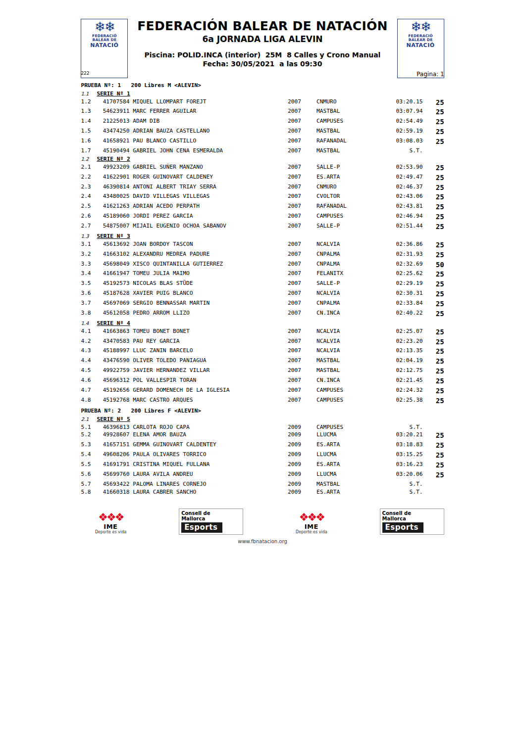❄❄ FEDERACIÓ
BALEAR DE NATACIÓ
❄❄ FEDERACIÓ
BALEAR DE NATACIÓ
FEDERACIÓN BALEAR DE NATACIÓN
6a JORNADA LIGA ALEVIN
Piscina: POLID.INCA (interior) 25M 8 Calles y Crono Manual
Fecha: 30/05/2021 a las 09:30
222 Pagina: 1
PRUEBA Nº: 1 200 Libres M <ALEVIN>
1.1 SERIE Nº 1
| 1.2 | 41707584 MIQUEL LLOMPART FOREJT | 2007 | CNMURO | 03:20.15 | 25 |
| 1.3 | 54623911 MARC FERRER AGUILAR | 2007 | MASTBAL | 03:07.94 | 25 |
| 1.4 | 21225013 ADAM DIB | 2007 | CAMPUSES | 02:54.49 | 25 |
| 1.5 | 43474250 ADRIAN BAUZA CASTELLANO | 2007 | MASTBAL | 02:59.19 | 25 |
| 1.6 | 41658921 PAU BLANCO CASTILLO | 2007 | RAFANADAL | 03:08.03 | 25 |
| 1.7 | 45190494 GABRIEL JOHN CENA ESMERALDA | 2007 | MASTBAL | S.T. | |
1.2 SERIE Nº 2
| 2.1 | 49923209 GABRIEL SUÑER MANZANO | 2007 | SALLE-P | 02:53.90 | 25 |
| 2.2 | 41622901 ROGER GUINOVART CALDENEY | 2007 | ES.ARTA | 02:49.47 | 25 |
| 2.3 | 46390814 ANTONI ALBERT TRIAY SERRA | 2007 | CNMURO | 02:46.37 | 25 |
| 2.4 | 43480025 DAVID VILLEGAS VILLEGAS | 2007 | CVOLTOR | 02:43.06 | 25 |
| 2.5 | 41621263 ADRIAN ACEDO PERPATH | 2007 | RAFANADAL | 02:43.81 | 25 |
| 2.6 | 45189060 JORDI PEREZ GARCIA | 2007 | CAMPUSES | 02:46.94 | 25 |
| 2.7 | 54875007 MIJAIL EUGENIO OCHOA SABANOV | 2007 | SALLE-P | 02:51.44 | 25 |
1.3 SERIE Nº 3
| 3.1 | 45613692 JOAN BORDOY TASCON | 2007 | NCALVIA | 02:36.86 | 25 |
| 3.2 | 41663102 ALEXANDRU MEDREA PADURE | 2007 | CNPALMA | 02:31.93 | 25 |
| 3.3 | 45698049 XISCO QUINTANILLA GUTIERREZ | 2007 | CNPALMA | 02:32.69 | 50 |
| 3.4 | 41661947 TOMEU JULIA MAIMO | 2007 | FELANITX | 02:25.62 | 25 |
| 3.5 | 45192573 NICOLAS BLAS STÜDE | 2007 | SALLE-P | 02:29.19 | 25 |
| 3.6 | 45187628 XAVIER PUIG BLANCO | 2007 | NCALVIA | 02:30.31 | 25 |
| 3.7 | 45697069 SERGIO BENNASSAR MARTIN | 2007 | CNPALMA | 02:33.84 | 25 |
| 3.8 | 45612058 PEDRO ARROM LLIZO | 2007 | CN.INCA | 02:40.22 | 25 |
1.4 SERIE Nº 4
| 4.1 | 41663863 TOMEU BONET BONET | 2007 | NCALVIA | 02:25.07 | 25 |
| 4.2 | 43470583 PAU REY GARCIA | 2007 | NCALVIA | 02:23.20 | 25 |
| 4.3 | 45188997 LLUC ZANIN BARCELO | 2007 | NCALVIA | 02:13.35 | 25 |
| 4.4 | 43476590 OLIVER TOLEDO PANIAGUA | 2007 | MASTBAL | 02:04.19 | 25 |
| 4.5 | 49922759 JAVIER HERNANDEZ VILLAR | 2007 | MASTBAL | 02:12.75 | 25 |
| 4.6 | 45696312 POL VALLESPIR TORAN | 2007 | CN.INCA | 02:21.45 | 25 |
| 4.7 | 45192656 GERARD DOMENECH DE LA IGLESIA | 2007 | CAMPUSES | 02:24.32 | 25 |
| 4.8 | 45192768 MARC CASTRO ARQUES | 2007 | CAMPUSES | 02:25.38 | 25 |
PRUEBA Nº: 2 200 Libres F <ALEVIN>
2.1 SERIE Nº 5
| 5.1 | 46396813 CARLOTA ROJO CAPA | 2009 | CAMPUSES | S.T. | |
| 5.2 | 49928607 ELENA AMOR BAUZA | 2009 | LLUCMA | 03:20.21 | 25 |
| 5.3 | 41657151 GEMMA GUINOVART CALDENTEY | 2009 | ES.ARTA | 03:18.83 | 25 |
| 5.4 | 49608206 PAULA OLIVARES TORRICO | 2009 | LLUCMA | 03:15.25 | 25 |
| 5.5 | 41691791 CRISTINA MIQUEL FULLANA | 2009 | ES.ARTA | 03:16.23 | 25 |
| 5.6 | 45699760 LAURA AVILA ANDREU | 2009 | LLUCMA | 03:20.06 | 25 |
| 5.7 | 45693422 PALOMA LINARES CORNEJO | 2009 | MASTBAL | S.T. | |
| 5.8 | 41660318 LAURA CABRER SANCHO | 2009 | ES.ARTA | S.T. | |
❖❖❖
IME
Deporte es vida
Consell de
Mallorca
Esports
❖❖❖
IME
Deporte es vida
Consell de
Mallorca
Esports
www.fbnatacion.org